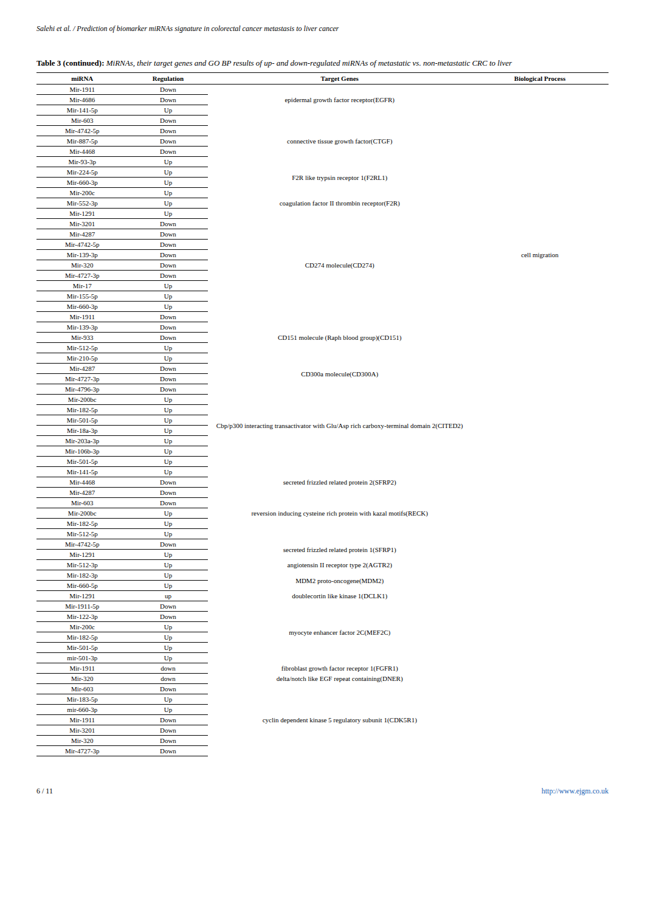Salehi et al. / Prediction of biomarker miRNAs signature in colorectal cancer metastasis to liver cancer
Table 3 (continued): MiRNAs, their target genes and GO BP results of up- and down-regulated miRNAs of metastatic vs. non-metastatic CRC to liver
| miRNA | Regulation | Target Genes | Biological Process |
| --- | --- | --- | --- |
| Mir-1911 | Down | epidermal growth factor receptor(EGFR) | cell migration |
| Mir-4686 | Down |
| Mir-141-5p | Up |
| Mir-603 | Down | connective tissue growth factor(CTGF) |
| Mir-4742-5p | Down |
| Mir-887-5p | Down |
| Mir-4468 | Down |
| Mir-93-3p | Up |
| Mir-224-5p | Up | F2R like trypsin receptor 1(F2RL1) |
| Mir-660-3p | Up |
| Mir-200c | Up | coagulation factor II thrombin receptor(F2R) |
| Mir-552-3p | Up |
| Mir-1291 | Up |
| Mir-3201 | Down | CD274 molecule(CD274) |
| Mir-4287 | Down |
| Mir-4742-5p | Down |
| Mir-139-3p | Down |
| Mir-320 | Down |
| Mir-4727-3p | Down |
| Mir-17 | Up |
| Mir-155-5p | Up |
| Mir-660-3p | Up |
| Mir-1911 | Down | CD151 molecule (Raph blood group)(CD151) |
| Mir-139-3p | Down |
| Mir-933 | Down |
| Mir-512-5p | Up |
| Mir-210-5p | Up |
| Mir-4287 | Down | CD300a molecule(CD300A) |
| Mir-4727-3p | Down |
| Mir-4796-3p | Down | Cbp/p300 interacting transactivator with Glu/Asp rich carboxy-terminal domain 2(CITED2) |
| Mir-200bc | Up |
| Mir-182-5p | Up |
| Mir-501-5p | Up |
| Mir-18a-3p | Up |
| Mir-203a-3p | Up |
| Mir-106b-3p | Up |
| Mir-501-5p | Up |
| Mir-141-5p | Up |
| Mir-4468 | Down | secreted frizzled related protein 2(SFRP2) |
| Mir-4287 | Down | reversion inducing cysteine rich protein with kazal motifs(RECK) |
| Mir-603 | Down |
| Mir-200bc | Up |
| Mir-182-5p | Up |
| Mir-512-5p | Up |
| Mir-4742-5p | Down | secreted frizzled related protein 1(SFRP1) |
| Mir-1291 | Up |
| Mir-512-3p | Up | angiotensin II receptor type 2(AGTR2) |
| Mir-182-3p | Up | MDM2 proto-oncogene(MDM2) |
| Mir-660-5p | Up |
| Mir-1291 | up | doublecortin like kinase 1(DCLK1) |
| Mir-1911-5p | Down | myocyte enhancer factor 2C(MEF2C) |
| Mir-122-3p | Down |
| Mir-200c | Up |
| Mir-182-5p | Up |
| Mir-501-5p | Up |
| mir-501-3p | Up |
| Mir-1911 | down | fibroblast growth factor receptor 1(FGFR1) |
| Mir-320 | down | delta/notch like EGF repeat containing(DNER) |
| Mir-603 | Down | cyclin dependent kinase 5 regulatory subunit 1(CDK5R1) |
| Mir-183-5p | Up |
| mir-660-3p | Up |
| Mir-1911 | Down |
| Mir-3201 | Down |
| Mir-320 | Down |
| Mir-4727-3p | Down |
6 / 11 http://www.ejgm.co.uk